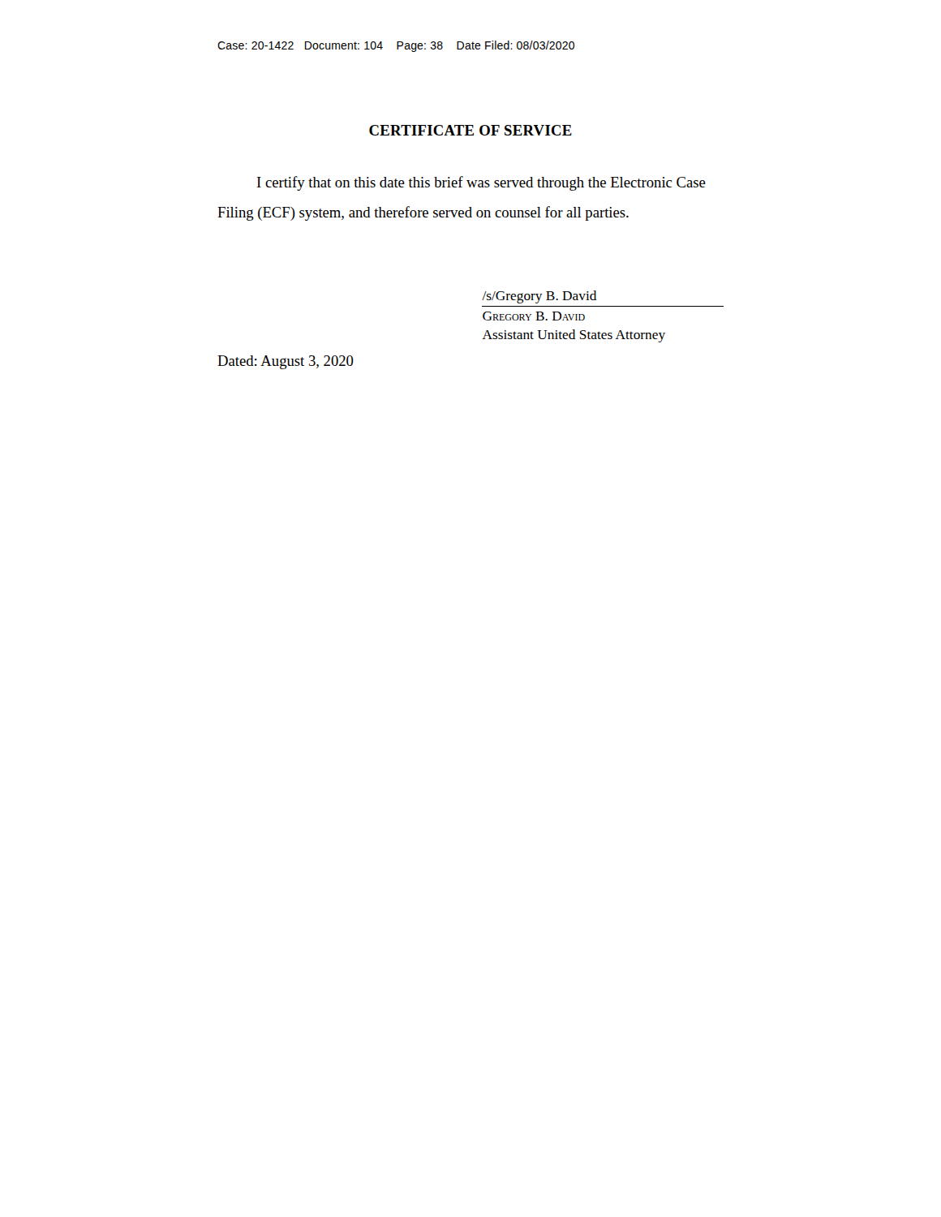Case: 20-1422 Document: 104 Page: 38 Date Filed: 08/03/2020
CERTIFICATE OF SERVICE
I certify that on this date this brief was served through the Electronic Case Filing (ECF) system, and therefore served on counsel for all parties.
/s/Gregory B. David
Gregory B. David
Assistant United States Attorney
Dated: August 3, 2020